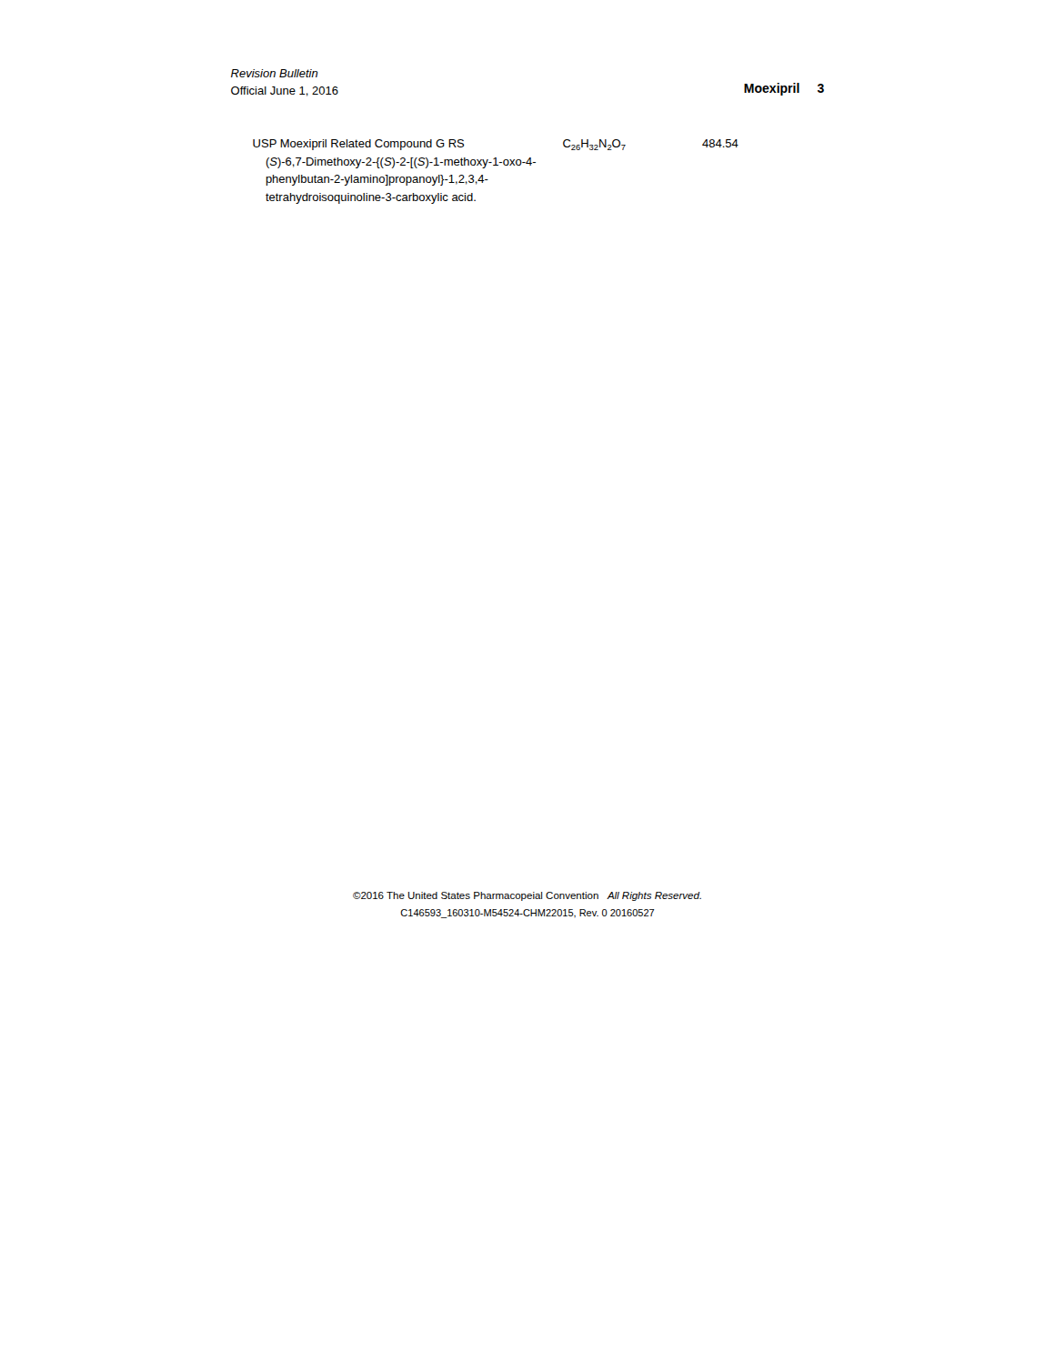Revision Bulletin
Official June 1, 2016
Moexipril 3
USP Moexipril Related Compound G RS (S)-6,7-Dimethoxy-2-{(S)-2-[(S)-1-methoxy-1-oxo-4-phenylbutan-2-ylamino]propanoyl}-1,2,3,4-tetrahydroisoquinoline-3-carboxylic acid.
C26H32N2O7
484.54
©2016 The United States Pharmacopeial Convention All Rights Reserved.
C146593_160310-M54524-CHM22015, Rev. 0 20160527